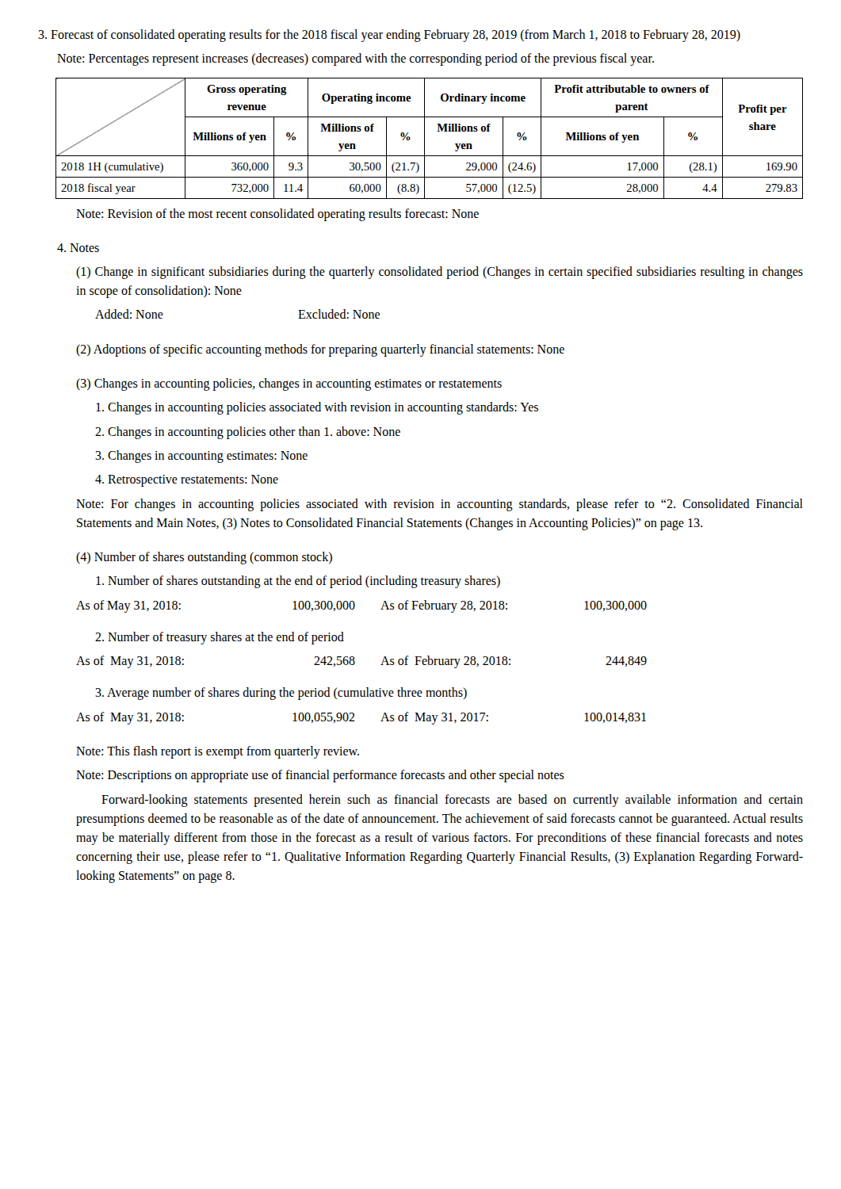3. Forecast of consolidated operating results for the 2018 fiscal year ending February 28, 2019 (from March 1, 2018 to February 28, 2019)
Note: Percentages represent increases (decreases) compared with the corresponding period of the previous fiscal year.
| | Gross operating revenue | Operating income | Ordinary income | Profit attributable to owners of parent | Profit per share |
| Millions of yen | % | Millions of yen | % | Millions of yen | % | Millions of yen | % |
| 2018 1H (cumulative) | 360,000 | 9.3 | 30,500 | (21.7) | 29,000 | (24.6) | 17,000 | (28.1) | 169.90 |
| 2018 fiscal year | 732,000 | 11.4 | 60,000 | (8.8) | 57,000 | (12.5) | 28,000 | 4.4 | 279.83 |
Note: Revision of the most recent consolidated operating results forecast: None
4. Notes
(1) Change in significant subsidiaries during the quarterly consolidated period (Changes in certain specified subsidiaries resulting in changes in scope of consolidation): None
Added: None Excluded: None
(2) Adoptions of specific accounting methods for preparing quarterly financial statements: None
(3) Changes in accounting policies, changes in accounting estimates or restatements
1. Changes in accounting policies associated with revision in accounting standards: Yes
2. Changes in accounting policies other than 1. above: None
3. Changes in accounting estimates: None
4. Retrospective restatements: None
Note: For changes in accounting policies associated with revision in accounting standards, please refer to “2. Consolidated Financial Statements and Main Notes, (3) Notes to Consolidated Financial Statements (Changes in Accounting Policies)” on page 13.
(4) Number of shares outstanding (common stock)
1. Number of shares outstanding at the end of period (including treasury shares)
As of May 31, 2018: 100,300,000 As of February 28, 2018: 100,300,000
2. Number of treasury shares at the end of period
As of May 31, 2018: 242,568 As of February 28, 2018: 244,849
3. Average number of shares during the period (cumulative three months)
As of May 31, 2018: 100,055,902 As of May 31, 2017: 100,014,831
Note: This flash report is exempt from quarterly review.
Note: Descriptions on appropriate use of financial performance forecasts and other special notes
Forward-looking statements presented herein such as financial forecasts are based on currently available information and certain presumptions deemed to be reasonable as of the date of announcement. The achievement of said forecasts cannot be guaranteed. Actual results may be materially different from those in the forecast as a result of various factors. For preconditions of these financial forecasts and notes concerning their use, please refer to “1. Qualitative Information Regarding Quarterly Financial Results, (3) Explanation Regarding Forward-looking Statements” on page 8.